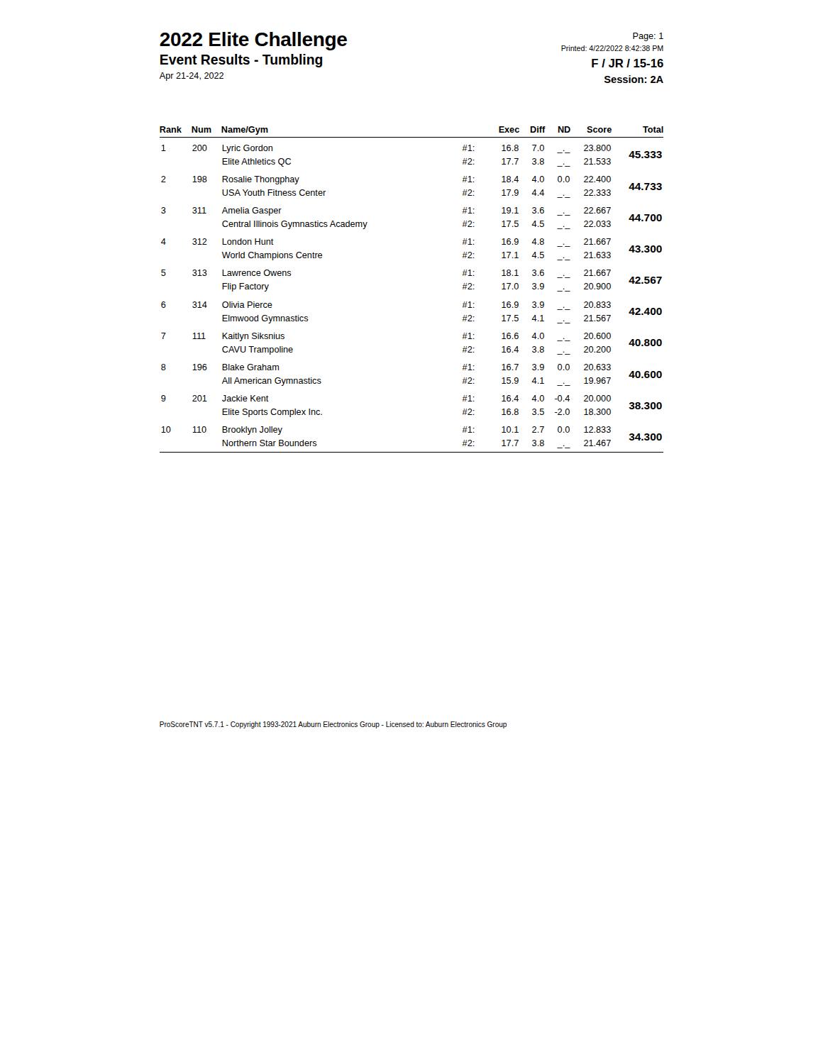2022 Elite Challenge
Event Results - Tumbling
Apr 21-24, 2022
Page: 1
Printed: 4/22/2022 8:42:38 PM
F / JR / 15-16
Session: 2A
| Rank | Num | Name/Gym | | Exec | Diff | ND | Score | Total |
| --- | --- | --- | --- | --- | --- | --- | --- | --- |
| 1 | 200 | Lyric Gordon | #1: | 16.8 | 7.0 | _._ | 23.800 | 45.333 |
| | | Elite Athletics QC | #2: | 17.7 | 3.8 | _._ | 21.533 |
| 2 | 198 | Rosalie Thongphay | #1: | 18.4 | 4.0 | 0.0 | 22.400 | 44.733 |
| | | USA Youth Fitness Center | #2: | 17.9 | 4.4 | _._ | 22.333 |
| 3 | 311 | Amelia Gasper | #1: | 19.1 | 3.6 | _._ | 22.667 | 44.700 |
| | | Central Illinois Gymnastics Academy | #2: | 17.5 | 4.5 | _._ | 22.033 |
| 4 | 312 | London Hunt | #1: | 16.9 | 4.8 | _._ | 21.667 | 43.300 |
| | | World Champions Centre | #2: | 17.1 | 4.5 | _._ | 21.633 |
| 5 | 313 | Lawrence Owens | #1: | 18.1 | 3.6 | _._ | 21.667 | 42.567 |
| | | Flip Factory | #2: | 17.0 | 3.9 | _._ | 20.900 |
| 6 | 314 | Olivia Pierce | #1: | 16.9 | 3.9 | _._ | 20.833 | 42.400 |
| | | Elmwood Gymnastics | #2: | 17.5 | 4.1 | _._ | 21.567 |
| 7 | 111 | Kaitlyn Siksnius | #1: | 16.6 | 4.0 | _._ | 20.600 | 40.800 |
| | | CAVU Trampoline | #2: | 16.4 | 3.8 | _._ | 20.200 |
| 8 | 196 | Blake Graham | #1: | 16.7 | 3.9 | 0.0 | 20.633 | 40.600 |
| | | All American Gymnastics | #2: | 15.9 | 4.1 | _._ | 19.967 |
| 9 | 201 | Jackie Kent | #1: | 16.4 | 4.0 | -0.4 | 20.000 | 38.300 |
| | | Elite Sports Complex Inc. | #2: | 16.8 | 3.5 | -2.0 | 18.300 |
| 10 | 110 | Brooklyn Jolley | #1: | 10.1 | 2.7 | 0.0 | 12.833 | 34.300 |
| | | Northern Star Bounders | #2: | 17.7 | 3.8 | _._ | 21.467 |
ProScoreTNT v5.7.1 - Copyright 1993-2021 Auburn Electronics Group - Licensed to: Auburn Electronics Group